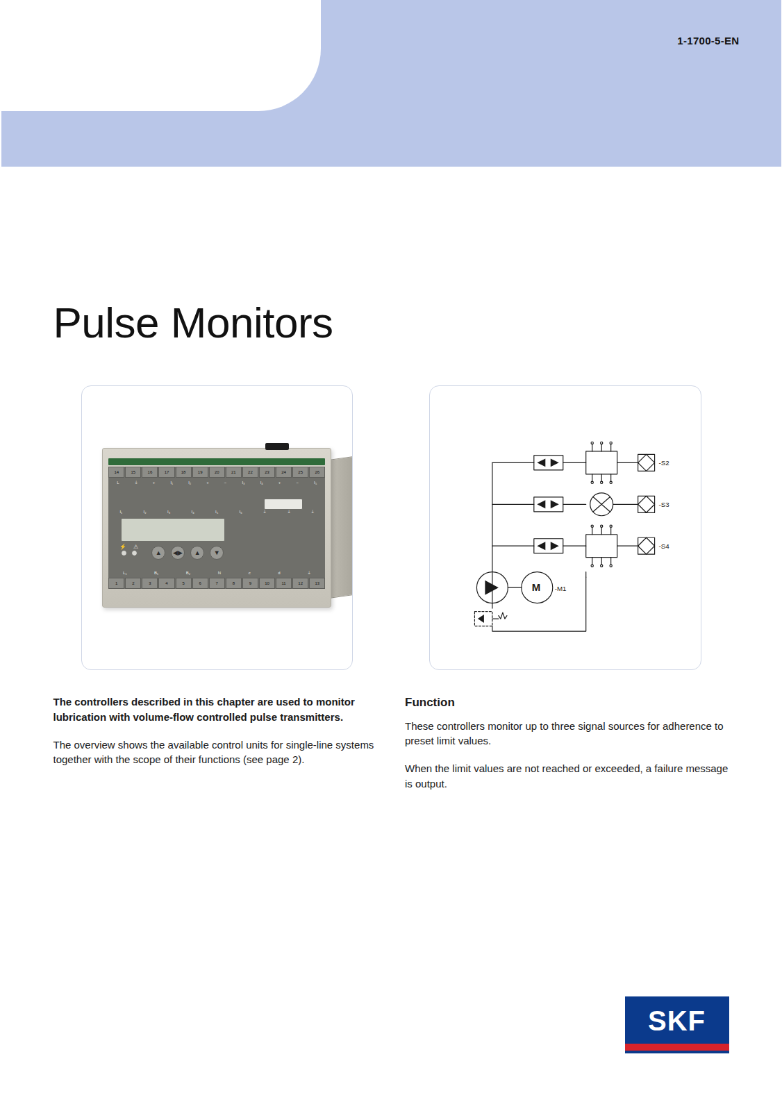1-1700-5-EN
Pulse Monitors
14151617181920212223242526
L⏚+I₁ I₂+−I₃ I₄+−I₅
I₁ I₂ I₃ I₄ I₅ I₆⏚⏚⏚
⚡ ⚠
▲ ◀▶ ▲ ▼
L₁ B₁ B₂ Ncd⏚
12345678910111213
-S2 -S3 -S4 M -M1
The controllers described in this chapter are used to monitor lubrication with volume-flow controlled pulse transmitters.
The overview shows the available control units for single-line systems together with the scope of their functions (see page 2).
Function
These controllers monitor up to three signal sources for adherence to preset limit values.
When the limit values are not reached or exceeded, a failure message is output.
SKF